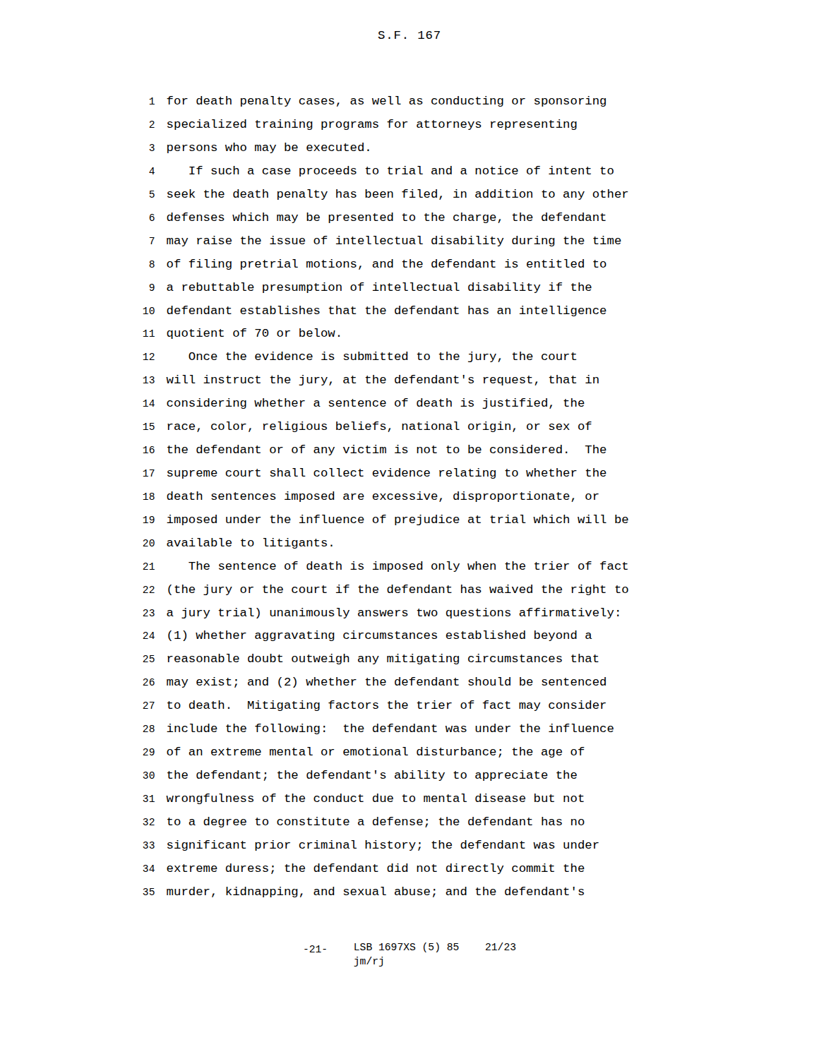S.F. 167
1 for death penalty cases, as well as conducting or sponsoring
2 specialized training programs for attorneys representing
3 persons who may be executed.
4 If such a case proceeds to trial and a notice of intent to
5 seek the death penalty has been filed, in addition to any other
6 defenses which may be presented to the charge, the defendant
7 may raise the issue of intellectual disability during the time
8 of filing pretrial motions, and the defendant is entitled to
9 a rebuttable presumption of intellectual disability if the
10 defendant establishes that the defendant has an intelligence
11 quotient of 70 or below.
12 Once the evidence is submitted to the jury, the court
13 will instruct the jury, at the defendant's request, that in
14 considering whether a sentence of death is justified, the
15 race, color, religious beliefs, national origin, or sex of
16 the defendant or of any victim is not to be considered. The
17 supreme court shall collect evidence relating to whether the
18 death sentences imposed are excessive, disproportionate, or
19 imposed under the influence of prejudice at trial which will be
20 available to litigants.
21 The sentence of death is imposed only when the trier of fact
22(the jury or the court if the defendant has waived the right to
23 a jury trial) unanimously answers two questions affirmatively:
24(1) whether aggravating circumstances established beyond a
25 reasonable doubt outweigh any mitigating circumstances that
26 may exist; and (2) whether the defendant should be sentenced
27 to death. Mitigating factors the trier of fact may consider
28 include the following: the defendant was under the influence
29 of an extreme mental or emotional disturbance; the age of
30 the defendant; the defendant's ability to appreciate the
31 wrongfulness of the conduct due to mental disease but not
32 to a degree to constitute a defense; the defendant has no
33 significant prior criminal history; the defendant was under
34 extreme duress; the defendant did not directly commit the
35 murder, kidnapping, and sexual abuse; and the defendant's
-21-
LSB 1697XS (5) 85 jm/rj
21/23